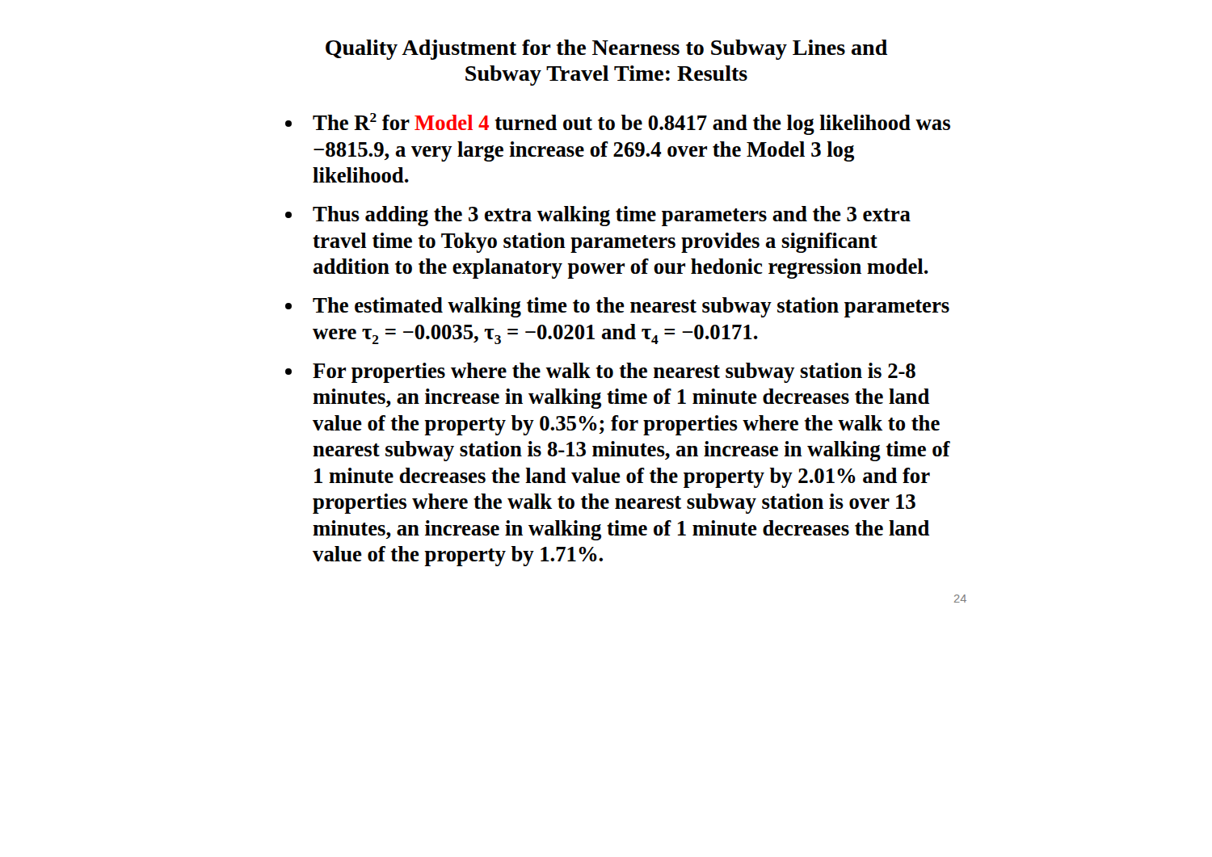Quality Adjustment for the Nearness to Subway Lines and Subway Travel Time: Results
The R2 for Model 4 turned out to be 0.8417 and the log likelihood was −8815.9, a very large increase of 269.4 over the Model 3 log likelihood.
Thus adding the 3 extra walking time parameters and the 3 extra travel time to Tokyo station parameters provides a significant addition to the explanatory power of our hedonic regression model.
The estimated walking time to the nearest subway station parameters were τ2 = −0.0035, τ3 = −0.0201 and τ4 = −0.0171.
For properties where the walk to the nearest subway station is 2-8 minutes, an increase in walking time of 1 minute decreases the land value of the property by 0.35%; for properties where the walk to the nearest subway station is 8-13 minutes, an increase in walking time of 1 minute decreases the land value of the property by 2.01% and for properties where the walk to the nearest subway station is over 13 minutes, an increase in walking time of 1 minute decreases the land value of the property by 1.71%.
24